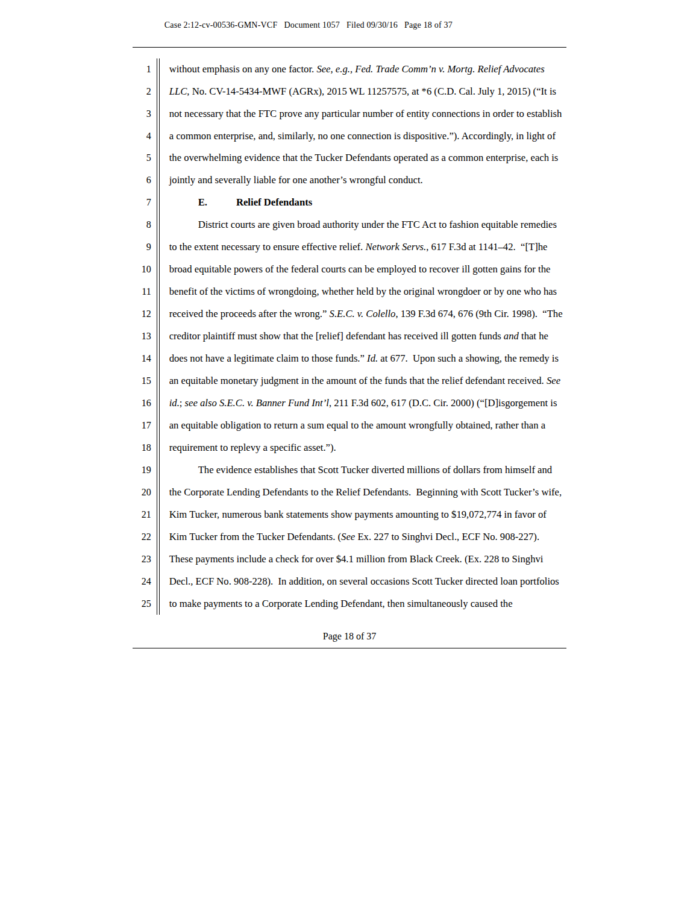Case 2:12-cv-00536-GMN-VCF Document 1057 Filed 09/30/16 Page 18 of 37
1
2
3
4
5
6
7
8
9
10
11
12
13
14
15
16
17
18
19
20
21
22
23
24
25
without emphasis on any one factor. See, e.g., Fed. Trade Comm’n v. Mortg. Relief Advocates LLC, No. CV-14-5434-MWF (AGRx), 2015 WL 11257575, at *6 (C.D. Cal. July 1, 2015) (“It is not necessary that the FTC prove any particular number of entity connections in order to establish a common enterprise, and, similarly, no one connection is dispositive.”). Accordingly, in light of the overwhelming evidence that the Tucker Defendants operated as a common enterprise, each is jointly and severally liable for one another’s wrongful conduct.
E. Relief Defendants
District courts are given broad authority under the FTC Act to fashion equitable remedies to the extent necessary to ensure effective relief. Network Servs., 617 F.3d at 1141–42. “[T]he broad equitable powers of the federal courts can be employed to recover ill gotten gains for the benefit of the victims of wrongdoing, whether held by the original wrongdoer or by one who has received the proceeds after the wrong.” S.E.C. v. Colello, 139 F.3d 674, 676 (9th Cir. 1998). “The creditor plaintiff must show that the [relief] defendant has received ill gotten funds and that he does not have a legitimate claim to those funds.” Id. at 677. Upon such a showing, the remedy is an equitable monetary judgment in the amount of the funds that the relief defendant received. See id.; see also S.E.C. v. Banner Fund Int’l, 211 F.3d 602, 617 (D.C. Cir. 2000) (“[D]isgorgement is an equitable obligation to return a sum equal to the amount wrongfully obtained, rather than a requirement to replevy a specific asset.”).
The evidence establishes that Scott Tucker diverted millions of dollars from himself and the Corporate Lending Defendants to the Relief Defendants. Beginning with Scott Tucker’s wife, Kim Tucker, numerous bank statements show payments amounting to $19,072,774 in favor of Kim Tucker from the Tucker Defendants. (See Ex. 227 to Singhvi Decl., ECF No. 908-227). These payments include a check for over $4.1 million from Black Creek. (Ex. 228 to Singhvi Decl., ECF No. 908-228). In addition, on several occasions Scott Tucker directed loan portfolios to make payments to a Corporate Lending Defendant, then simultaneously caused the
Page 18 of 37